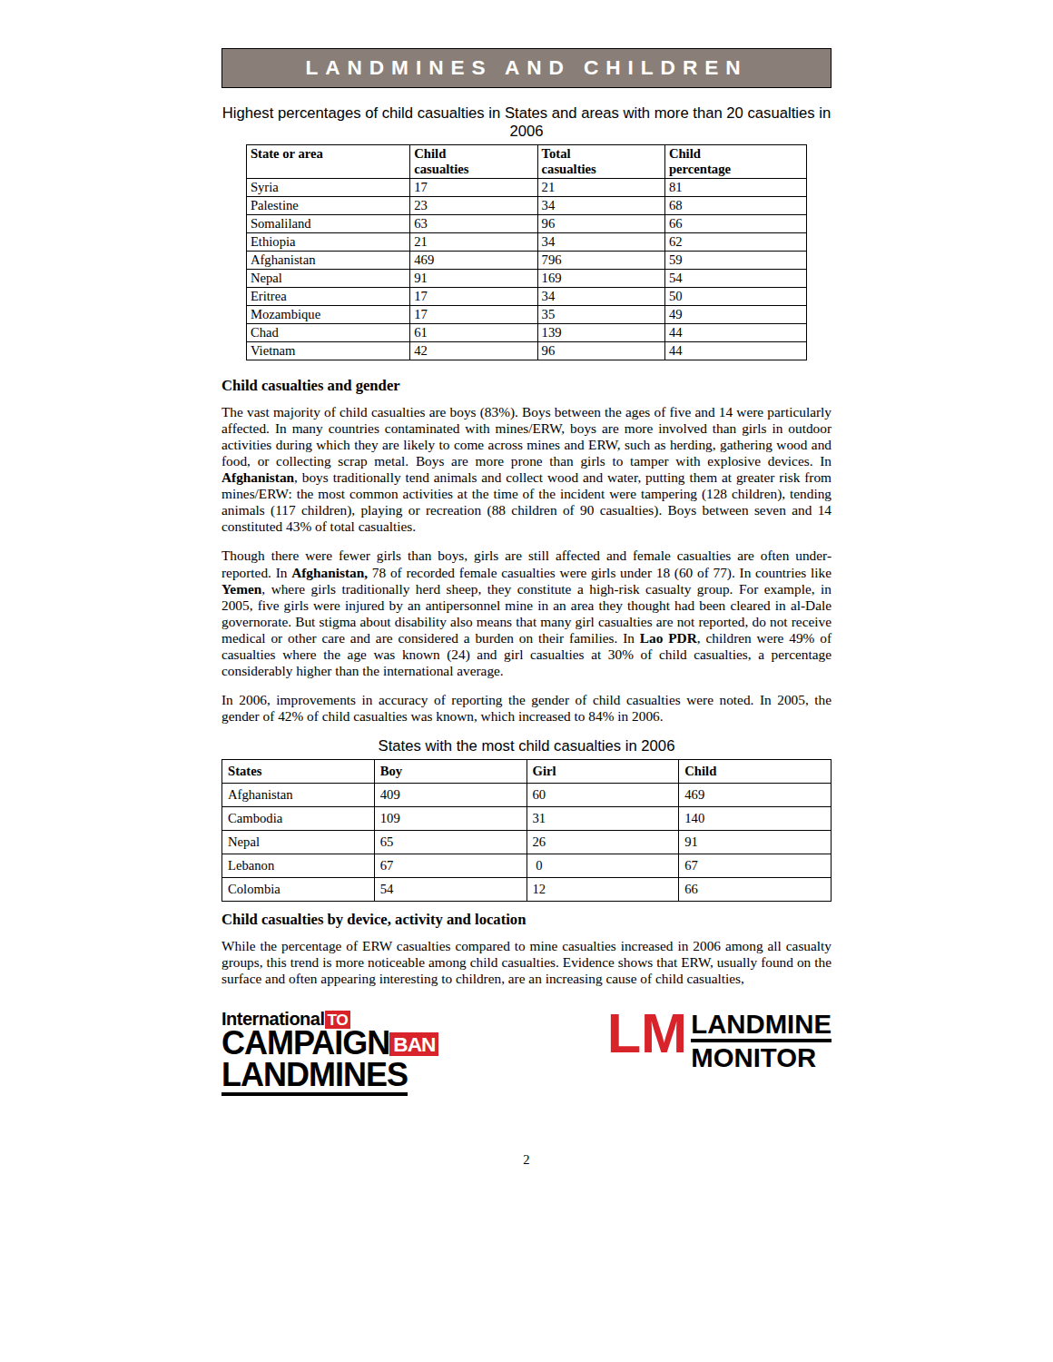LANDMINES AND CHILDREN
Highest percentages of child casualties in States and areas with more than 20 casualties in 2006
| State or area | Child casualties | Total casualties | Child percentage |
| --- | --- | --- | --- |
| Syria | 17 | 21 | 81 |
| Palestine | 23 | 34 | 68 |
| Somaliland | 63 | 96 | 66 |
| Ethiopia | 21 | 34 | 62 |
| Afghanistan | 469 | 796 | 59 |
| Nepal | 91 | 169 | 54 |
| Eritrea | 17 | 34 | 50 |
| Mozambique | 17 | 35 | 49 |
| Chad | 61 | 139 | 44 |
| Vietnam | 42 | 96 | 44 |
Child casualties and gender
The vast majority of child casualties are boys (83%). Boys between the ages of five and 14 were particularly affected. In many countries contaminated with mines/ERW, boys are more involved than girls in outdoor activities during which they are likely to come across mines and ERW, such as herding, gathering wood and food, or collecting scrap metal. Boys are more prone than girls to tamper with explosive devices. In Afghanistan, boys traditionally tend animals and collect wood and water, putting them at greater risk from mines/ERW: the most common activities at the time of the incident were tampering (128 children), tending animals (117 children), playing or recreation (88 children of 90 casualties). Boys between seven and 14 constituted 43% of total casualties.
Though there were fewer girls than boys, girls are still affected and female casualties are often under-reported. In Afghanistan, 78 of recorded female casualties were girls under 18 (60 of 77). In countries like Yemen, where girls traditionally herd sheep, they constitute a high-risk casualty group. For example, in 2005, five girls were injured by an antipersonnel mine in an area they thought had been cleared in al-Dale governorate. But stigma about disability also means that many girl casualties are not reported, do not receive medical or other care and are considered a burden on their families. In Lao PDR, children were 49% of casualties where the age was known (24) and girl casualties at 30% of child casualties, a percentage considerably higher than the international average.
In 2006, improvements in accuracy of reporting the gender of child casualties were noted. In 2005, the gender of 42% of child casualties was known, which increased to 84% in 2006.
States with the most child casualties in 2006
| States | Boy | Girl | Child |
| --- | --- | --- | --- |
| Afghanistan | 409 | 60 | 469 |
| Cambodia | 109 | 31 | 140 |
| Nepal | 65 | 26 | 91 |
| Lebanon | 67 | 0 | 67 |
| Colombia | 54 | 12 | 66 |
Child casualties by device, activity and location
While the percentage of ERW casualties compared to mine casualties increased in 2006 among all casualty groups, this trend is more noticeable among child casualties. Evidence shows that ERW, usually found on the surface and often appearing interesting to children, are an increasing cause of child casualties,
InternationalTO
CAMPAIGNBAN
LANDMINES
LM
LANDMINE MONITOR
2